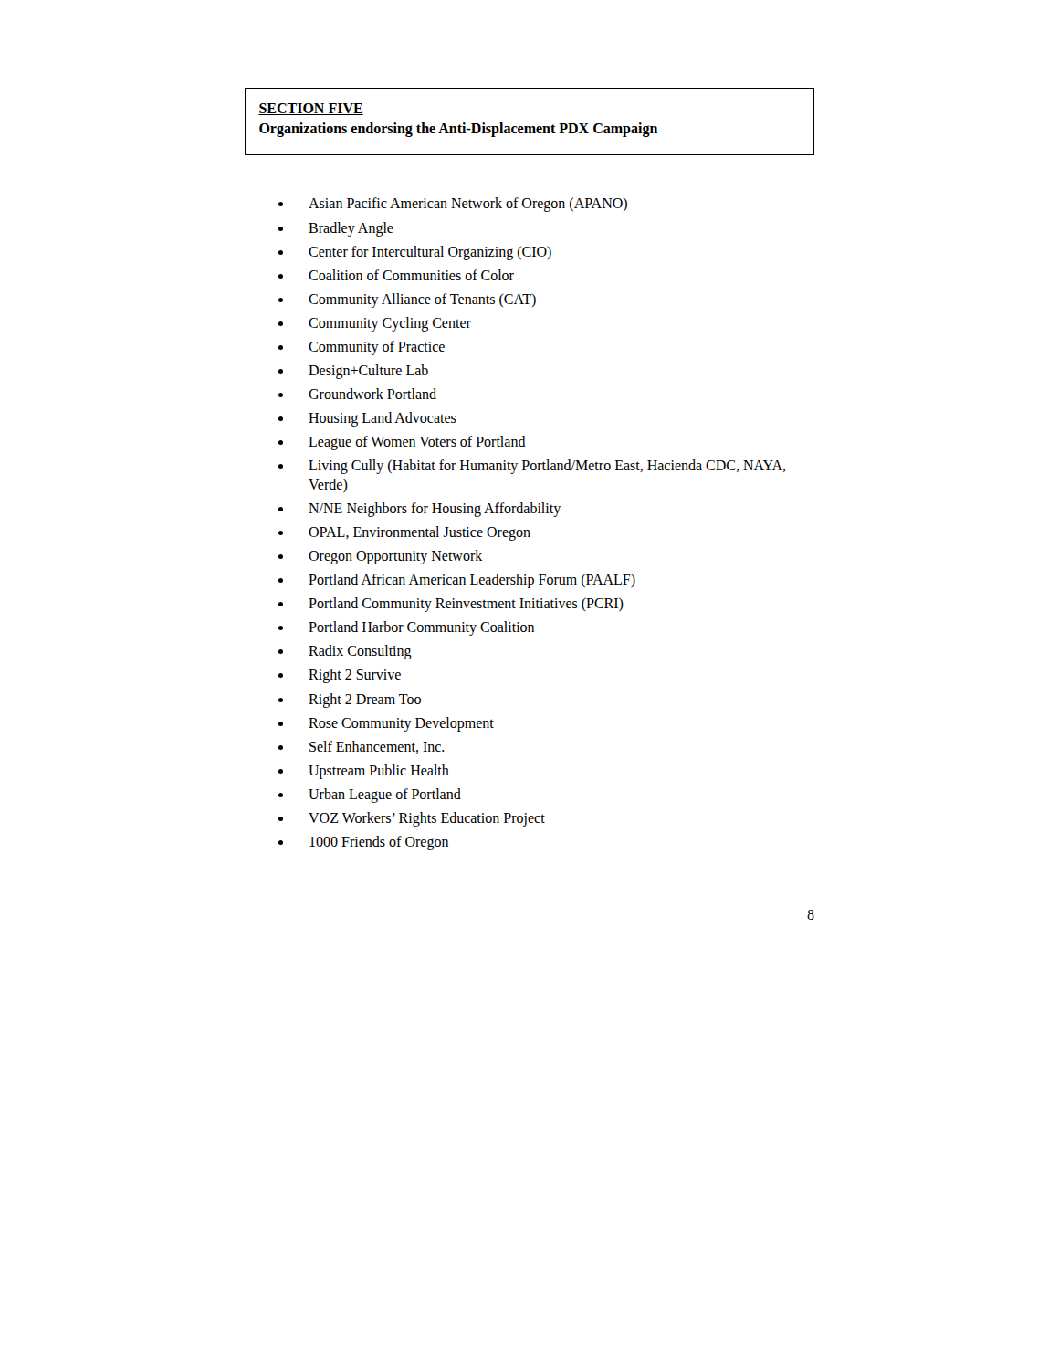SECTION FIVE Organizations endorsing the Anti-Displacement PDX Campaign
Asian Pacific American Network of Oregon (APANO)
Bradley Angle
Center for Intercultural Organizing (CIO)
Coalition of Communities of Color
Community Alliance of Tenants (CAT)
Community Cycling Center
Community of Practice
Design+Culture Lab
Groundwork Portland
Housing Land Advocates
League of Women Voters of Portland
Living Cully (Habitat for Humanity Portland/Metro East, Hacienda CDC, NAYA, Verde)
N/NE Neighbors for Housing Affordability
OPAL, Environmental Justice Oregon
Oregon Opportunity Network
Portland African American Leadership Forum (PAALF)
Portland Community Reinvestment Initiatives (PCRI)
Portland Harbor Community Coalition
Radix Consulting
Right 2 Survive
Right 2 Dream Too
Rose Community Development
Self Enhancement, Inc.
Upstream Public Health
Urban League of Portland
VOZ Workers’ Rights Education Project
1000 Friends of Oregon
8